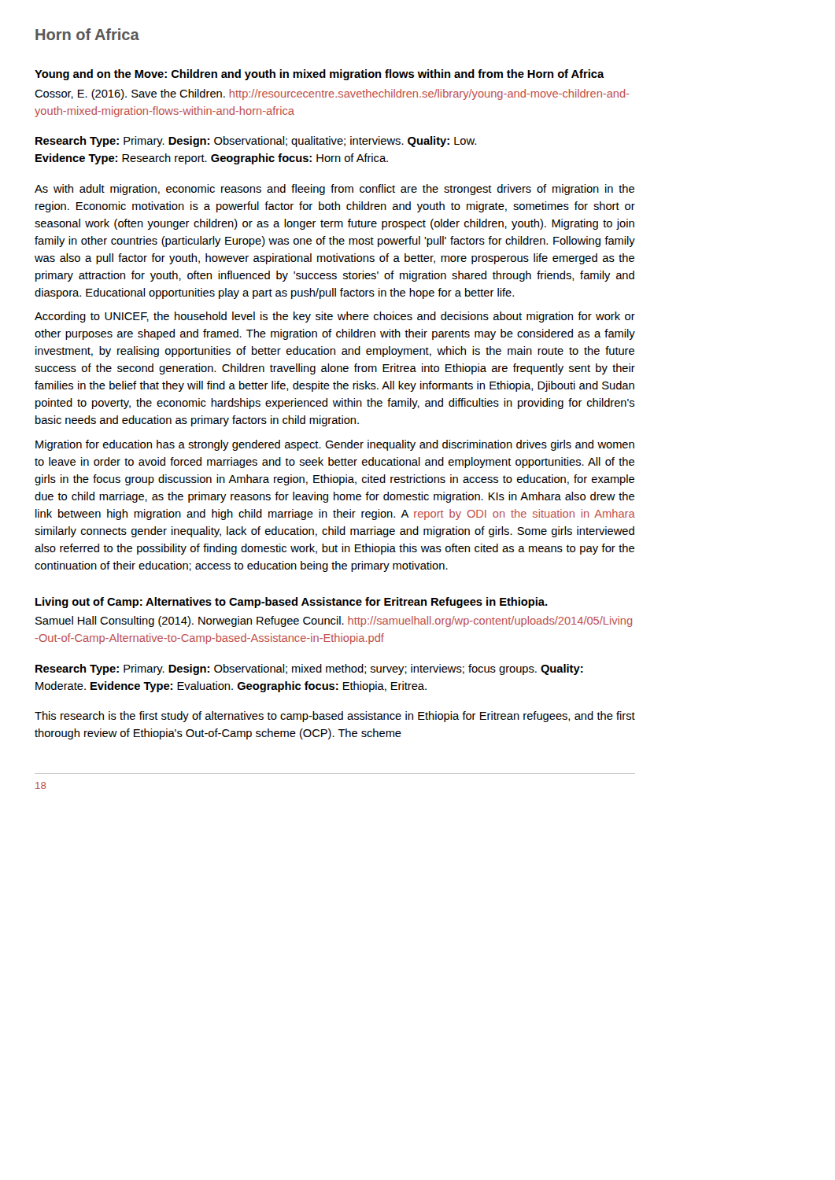Horn of Africa
Young and on the Move: Children and youth in mixed migration flows within and from the Horn of Africa
Cossor, E. (2016). Save the Children. http://resourcecentre.savethechildren.se/library/young-and-move-children-and-youth-mixed-migration-flows-within-and-horn-africa
Research Type: Primary. Design: Observational; qualitative; interviews. Quality: Low.
Evidence Type: Research report. Geographic focus: Horn of Africa.
As with adult migration, economic reasons and fleeing from conflict are the strongest drivers of migration in the region. Economic motivation is a powerful factor for both children and youth to migrate, sometimes for short or seasonal work (often younger children) or as a longer term future prospect (older children, youth). Migrating to join family in other countries (particularly Europe) was one of the most powerful 'pull' factors for children. Following family was also a pull factor for youth, however aspirational motivations of a better, more prosperous life emerged as the primary attraction for youth, often influenced by 'success stories' of migration shared through friends, family and diaspora. Educational opportunities play a part as push/pull factors in the hope for a better life.
According to UNICEF, the household level is the key site where choices and decisions about migration for work or other purposes are shaped and framed. The migration of children with their parents may be considered as a family investment, by realising opportunities of better education and employment, which is the main route to the future success of the second generation. Children travelling alone from Eritrea into Ethiopia are frequently sent by their families in the belief that they will find a better life, despite the risks. All key informants in Ethiopia, Djibouti and Sudan pointed to poverty, the economic hardships experienced within the family, and difficulties in providing for children's basic needs and education as primary factors in child migration.
Migration for education has a strongly gendered aspect. Gender inequality and discrimination drives girls and women to leave in order to avoid forced marriages and to seek better educational and employment opportunities. All of the girls in the focus group discussion in Amhara region, Ethiopia, cited restrictions in access to education, for example due to child marriage, as the primary reasons for leaving home for domestic migration. KIs in Amhara also drew the link between high migration and high child marriage in their region. A report by ODI on the situation in Amhara similarly connects gender inequality, lack of education, child marriage and migration of girls. Some girls interviewed also referred to the possibility of finding domestic work, but in Ethiopia this was often cited as a means to pay for the continuation of their education; access to education being the primary motivation.
Living out of Camp: Alternatives to Camp-based Assistance for Eritrean Refugees in Ethiopia.
Samuel Hall Consulting (2014). Norwegian Refugee Council. http://samuelhall.org/wp-content/uploads/2014/05/Living-Out-of-Camp-Alternative-to-Camp-based-Assistance-in-Ethiopia.pdf
Research Type: Primary. Design: Observational; mixed method; survey; interviews; focus groups. Quality: Moderate. Evidence Type: Evaluation. Geographic focus: Ethiopia, Eritrea.
This research is the first study of alternatives to camp-based assistance in Ethiopia for Eritrean refugees, and the first thorough review of Ethiopia's Out-of-Camp scheme (OCP). The scheme
18